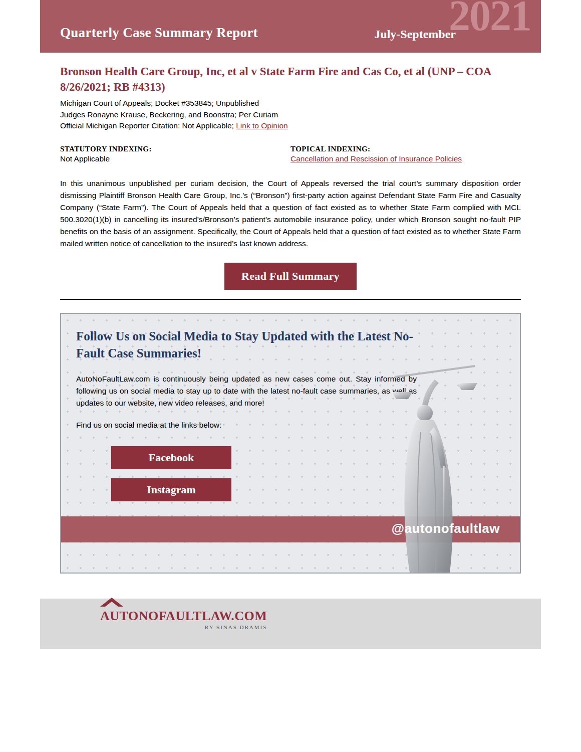2021
Quarterly Case Summary Report
July-September
Bronson Health Care Group, Inc, et al v State Farm Fire and Cas Co, et al (UNP – COA 8/26/2021; RB #4313)
Michigan Court of Appeals; Docket #353845; Unpublished
Judges Ronayne Krause, Beckering, and Boonstra; Per Curiam
Official Michigan Reporter Citation: Not Applicable; Link to Opinion
| STATUTORY INDEXING: Not Applicable | TOPICAL INDEXING: Cancellation and Rescission of Insurance Policies |
In this unanimous unpublished per curiam decision, the Court of Appeals reversed the trial court’s summary disposition order dismissing Plaintiff Bronson Health Care Group, Inc.’s (“Bronson”) first-party action against Defendant State Farm Fire and Casualty Company (“State Farm”). The Court of Appeals held that a question of fact existed as to whether State Farm complied with MCL 500.3020(1)(b) in cancelling its insured’s/Bronson’s patient’s automobile insurance policy, under which Bronson sought no-fault PIP benefits on the basis of an assignment. Specifically, the Court of Appeals held that a question of fact existed as to whether State Farm mailed written notice of cancellation to the insured’s last known address.
Read Full Summary
Follow Us on Social Media to Stay Updated with the Latest No-Fault Case Summaries!
AutoNoFaultLaw.com is continuously being updated as new cases come out. Stay informed by following us on social media to stay up to date with the latest no-fault case summaries, as well as updates to our website, new video releases, and more!
Find us on social media at the links below:
Facebook Instagram
@autonofaultlaw
AUTONOFAULTLAW.COM
BY SINAS DRAMIS